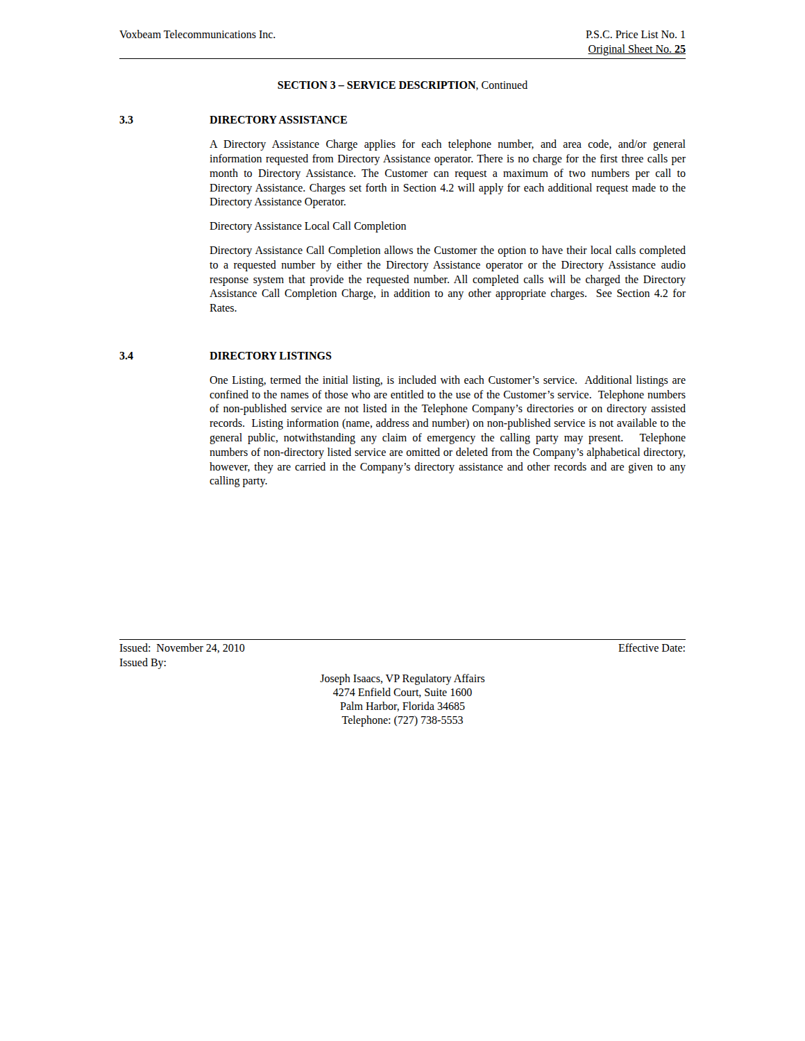Voxbeam Telecommunications Inc.
P.S.C. Price List No. 1 Original Sheet No. 25
SECTION 3 – SERVICE DESCRIPTION, Continued
3.3
DIRECTORY ASSISTANCE
A Directory Assistance Charge applies for each telephone number, and area code, and/or general information requested from Directory Assistance operator. There is no charge for the first three calls per month to Directory Assistance. The Customer can request a maximum of two numbers per call to Directory Assistance. Charges set forth in Section 4.2 will apply for each additional request made to the Directory Assistance Operator.
Directory Assistance Local Call Completion
Directory Assistance Call Completion allows the Customer the option to have their local calls completed to a requested number by either the Directory Assistance operator or the Directory Assistance audio response system that provide the requested number. All completed calls will be charged the Directory Assistance Call Completion Charge, in addition to any other appropriate charges. See Section 4.2 for Rates.
3.4
DIRECTORY LISTINGS
One Listing, termed the initial listing, is included with each Customer’s service. Additional listings are confined to the names of those who are entitled to the use of the Customer’s service. Telephone numbers of non-published service are not listed in the Telephone Company’s directories or on directory assisted records. Listing information (name, address and number) on non-published service is not available to the general public, notwithstanding any claim of emergency the calling party may present. Telephone numbers of non-directory listed service are omitted or deleted from the Company’s alphabetical directory, however, they are carried in the Company’s directory assistance and other records and are given to any calling party.
Issued: November 24, 2010
Issued By:
Effective Date:
Joseph Isaacs, VP Regulatory Affairs
4274 Enfield Court, Suite 1600
Palm Harbor, Florida 34685
Telephone: (727) 738-5553